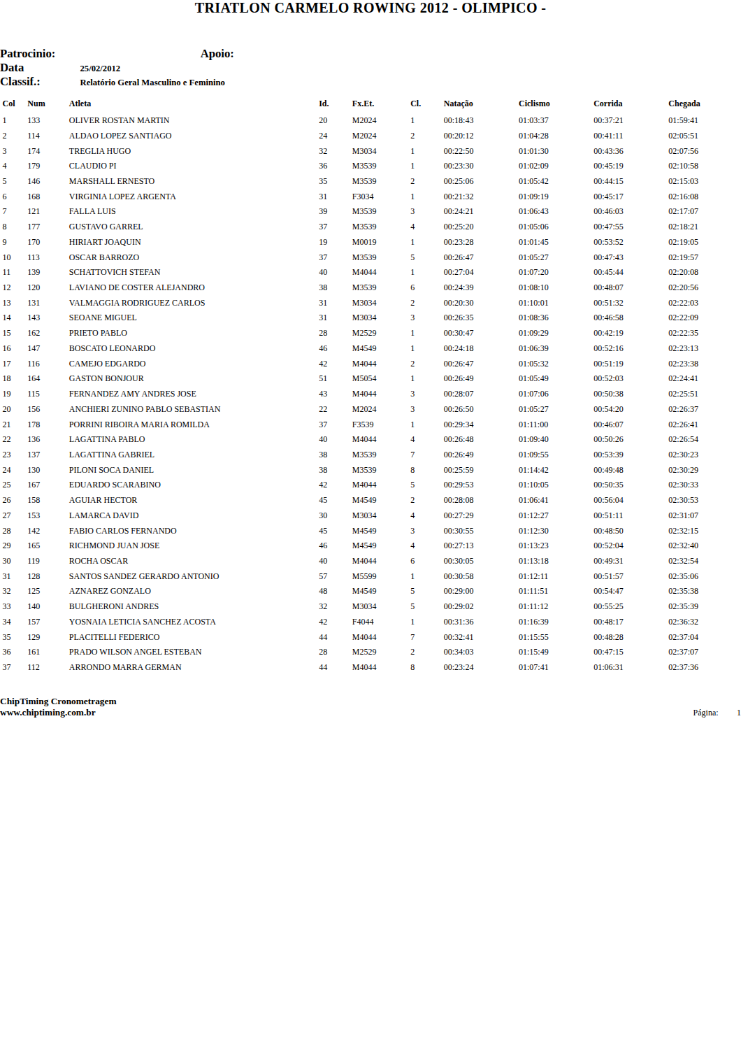TRIATLON CARMELO ROWING 2012 - OLIMPICO -
Patrocinio: Apoio:
Data 25/02/2012
Classif.: Relatório Geral Masculino e Feminino
| Col | Num | Atleta | Id. | Fx.Et. | Cl. | Natação | Ciclismo | Corrida | Chegada |
| --- | --- | --- | --- | --- | --- | --- | --- | --- | --- |
| 1 | 133 | OLIVER ROSTAN MARTIN | 20 | M2024 | 1 | 00:18:43 | 01:03:37 | 00:37:21 | 01:59:41 |
| 2 | 114 | ALDAO LOPEZ SANTIAGO | 24 | M2024 | 2 | 00:20:12 | 01:04:28 | 00:41:11 | 02:05:51 |
| 3 | 174 | TREGLIA HUGO | 32 | M3034 | 1 | 00:22:50 | 01:01:30 | 00:43:36 | 02:07:56 |
| 4 | 179 | CLAUDIO PI | 36 | M3539 | 1 | 00:23:30 | 01:02:09 | 00:45:19 | 02:10:58 |
| 5 | 146 | MARSHALL ERNESTO | 35 | M3539 | 2 | 00:25:06 | 01:05:42 | 00:44:15 | 02:15:03 |
| 6 | 168 | VIRGINIA LOPEZ ARGENTA | 31 | F3034 | 1 | 00:21:32 | 01:09:19 | 00:45:17 | 02:16:08 |
| 7 | 121 | FALLA LUIS | 39 | M3539 | 3 | 00:24:21 | 01:06:43 | 00:46:03 | 02:17:07 |
| 8 | 177 | GUSTAVO GARREL | 37 | M3539 | 4 | 00:25:20 | 01:05:06 | 00:47:55 | 02:18:21 |
| 9 | 170 | HIRIART JOAQUIN | 19 | M0019 | 1 | 00:23:28 | 01:01:45 | 00:53:52 | 02:19:05 |
| 10 | 113 | OSCAR BARROZO | 37 | M3539 | 5 | 00:26:47 | 01:05:27 | 00:47:43 | 02:19:57 |
| 11 | 139 | SCHATTOVICH STEFAN | 40 | M4044 | 1 | 00:27:04 | 01:07:20 | 00:45:44 | 02:20:08 |
| 12 | 120 | LAVIANO DE COSTER ALEJANDRO | 38 | M3539 | 6 | 00:24:39 | 01:08:10 | 00:48:07 | 02:20:56 |
| 13 | 131 | VALMAGGIA RODRIGUEZ CARLOS | 31 | M3034 | 2 | 00:20:30 | 01:10:01 | 00:51:32 | 02:22:03 |
| 14 | 143 | SEOANE MIGUEL | 31 | M3034 | 3 | 00:26:35 | 01:08:36 | 00:46:58 | 02:22:09 |
| 15 | 162 | PRIETO PABLO | 28 | M2529 | 1 | 00:30:47 | 01:09:29 | 00:42:19 | 02:22:35 |
| 16 | 147 | BOSCATO LEONARDO | 46 | M4549 | 1 | 00:24:18 | 01:06:39 | 00:52:16 | 02:23:13 |
| 17 | 116 | CAMEJO EDGARDO | 42 | M4044 | 2 | 00:26:47 | 01:05:32 | 00:51:19 | 02:23:38 |
| 18 | 164 | GASTON BONJOUR | 51 | M5054 | 1 | 00:26:49 | 01:05:49 | 00:52:03 | 02:24:41 |
| 19 | 115 | FERNANDEZ AMY ANDRES JOSE | 43 | M4044 | 3 | 00:28:07 | 01:07:06 | 00:50:38 | 02:25:51 |
| 20 | 156 | ANCHIERI ZUNINO PABLO SEBASTIAN | 22 | M2024 | 3 | 00:26:50 | 01:05:27 | 00:54:20 | 02:26:37 |
| 21 | 178 | PORRINI RIBOIRA MARIA ROMILDA | 37 | F3539 | 1 | 00:29:34 | 01:11:00 | 00:46:07 | 02:26:41 |
| 22 | 136 | LAGATTINA PABLO | 40 | M4044 | 4 | 00:26:48 | 01:09:40 | 00:50:26 | 02:26:54 |
| 23 | 137 | LAGATTINA GABRIEL | 38 | M3539 | 7 | 00:26:49 | 01:09:55 | 00:53:39 | 02:30:23 |
| 24 | 130 | PILONI SOCA DANIEL | 38 | M3539 | 8 | 00:25:59 | 01:14:42 | 00:49:48 | 02:30:29 |
| 25 | 167 | EDUARDO SCARABINO | 42 | M4044 | 5 | 00:29:53 | 01:10:05 | 00:50:35 | 02:30:33 |
| 26 | 158 | AGUIAR HECTOR | 45 | M4549 | 2 | 00:28:08 | 01:06:41 | 00:56:04 | 02:30:53 |
| 27 | 153 | LAMARCA DAVID | 30 | M3034 | 4 | 00:27:29 | 01:12:27 | 00:51:11 | 02:31:07 |
| 28 | 142 | FABIO CARLOS FERNANDO | 45 | M4549 | 3 | 00:30:55 | 01:12:30 | 00:48:50 | 02:32:15 |
| 29 | 165 | RICHMOND JUAN JOSE | 46 | M4549 | 4 | 00:27:13 | 01:13:23 | 00:52:04 | 02:32:40 |
| 30 | 119 | ROCHA OSCAR | 40 | M4044 | 6 | 00:30:05 | 01:13:18 | 00:49:31 | 02:32:54 |
| 31 | 128 | SANTOS SANDEZ GERARDO ANTONIO | 57 | M5599 | 1 | 00:30:58 | 01:12:11 | 00:51:57 | 02:35:06 |
| 32 | 125 | AZNAREZ GONZALO | 48 | M4549 | 5 | 00:29:00 | 01:11:51 | 00:54:47 | 02:35:38 |
| 33 | 140 | BULGHERONI ANDRES | 32 | M3034 | 5 | 00:29:02 | 01:11:12 | 00:55:25 | 02:35:39 |
| 34 | 157 | YOSNAIA LETICIA SANCHEZ ACOSTA | 42 | F4044 | 1 | 00:31:36 | 01:16:39 | 00:48:17 | 02:36:32 |
| 35 | 129 | PLACITELLI FEDERICO | 44 | M4044 | 7 | 00:32:41 | 01:15:55 | 00:48:28 | 02:37:04 |
| 36 | 161 | PRADO WILSON ANGEL ESTEBAN | 28 | M2529 | 2 | 00:34:03 | 01:15:49 | 00:47:15 | 02:37:07 |
| 37 | 112 | ARRONDO MARRA GERMAN | 44 | M4044 | 8 | 00:23:24 | 01:07:41 | 01:06:31 | 02:37:36 |
ChipTiming Cronometragem
www.chiptiming.com.br
Página:1